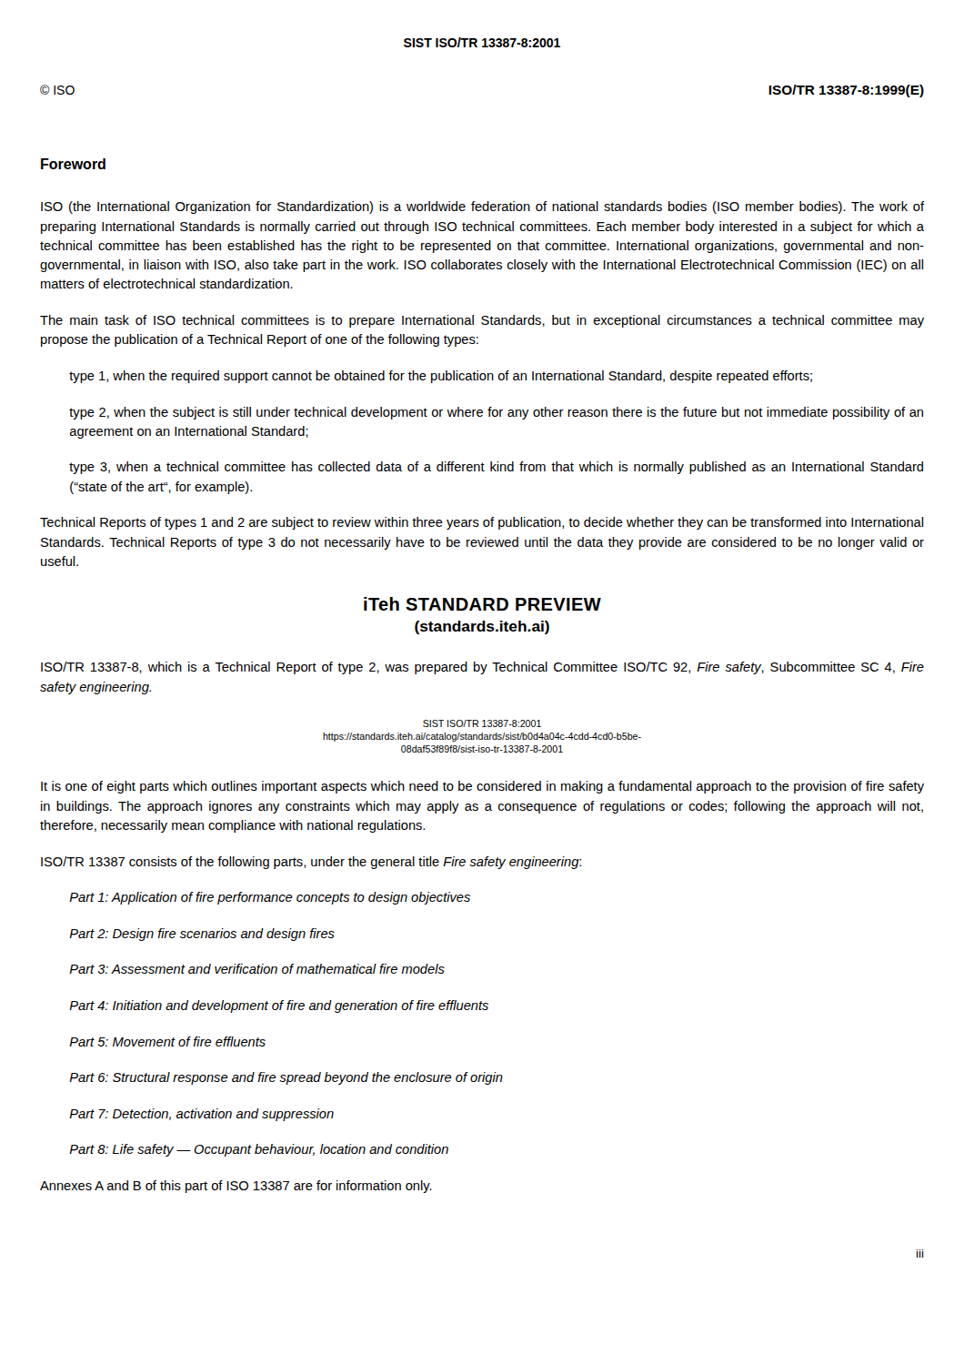SIST ISO/TR 13387-8:2001
© ISO ISO/TR 13387-8:1999(E)
Foreword
ISO (the International Organization for Standardization) is a worldwide federation of national standards bodies (ISO member bodies). The work of preparing International Standards is normally carried out through ISO technical committees. Each member body interested in a subject for which a technical committee has been established has the right to be represented on that committee. International organizations, governmental and non-governmental, in liaison with ISO, also take part in the work. ISO collaborates closely with the International Electrotechnical Commission (IEC) on all matters of electrotechnical standardization.
The main task of ISO technical committees is to prepare International Standards, but in exceptional circumstances a technical committee may propose the publication of a Technical Report of one of the following types:
type 1, when the required support cannot be obtained for the publication of an International Standard, despite repeated efforts;
type 2, when the subject is still under technical development or where for any other reason there is the future but not immediate possibility of an agreement on an International Standard;
type 3, when a technical committee has collected data of a different kind from that which is normally published as an International Standard (“state of the art“, for example).
Technical Reports of types 1 and 2 are subject to review within three years of publication, to decide whether they can be transformed into International Standards. Technical Reports of type 3 do not necessarily have to be reviewed until the data they provide are considered to be no longer valid or useful.
iTeh STANDARD PREVIEW
(standards.iteh.ai)
ISO/TR 13387-8, which is a Technical Report of type 2, was prepared by Technical Committee ISO/TC 92, Fire safety, Subcommittee SC 4, Fire safety engineering.
SIST ISO/TR 13387-8:2001
https://standards.iteh.ai/catalog/standards/sist/b0d4a04c-4cdd-4cd0-b5be-
08daf53f89f8/sist-iso-tr-13387-8-2001
It is one of eight parts which outlines important aspects which need to be considered in making a fundamental approach to the provision of fire safety in buildings. The approach ignores any constraints which may apply as a consequence of regulations or codes; following the approach will not, therefore, necessarily mean compliance with national regulations.
ISO/TR 13387 consists of the following parts, under the general title Fire safety engineering:
Part 1: Application of fire performance concepts to design objectives
Part 2: Design fire scenarios and design fires
Part 3: Assessment and verification of mathematical fire models
Part 4: Initiation and development of fire and generation of fire effluents
Part 5: Movement of fire effluents
Part 6: Structural response and fire spread beyond the enclosure of origin
Part 7: Detection, activation and suppression
Part 8: Life safety — Occupant behaviour, location and condition
Annexes A and B of this part of ISO 13387 are for information only.
iii